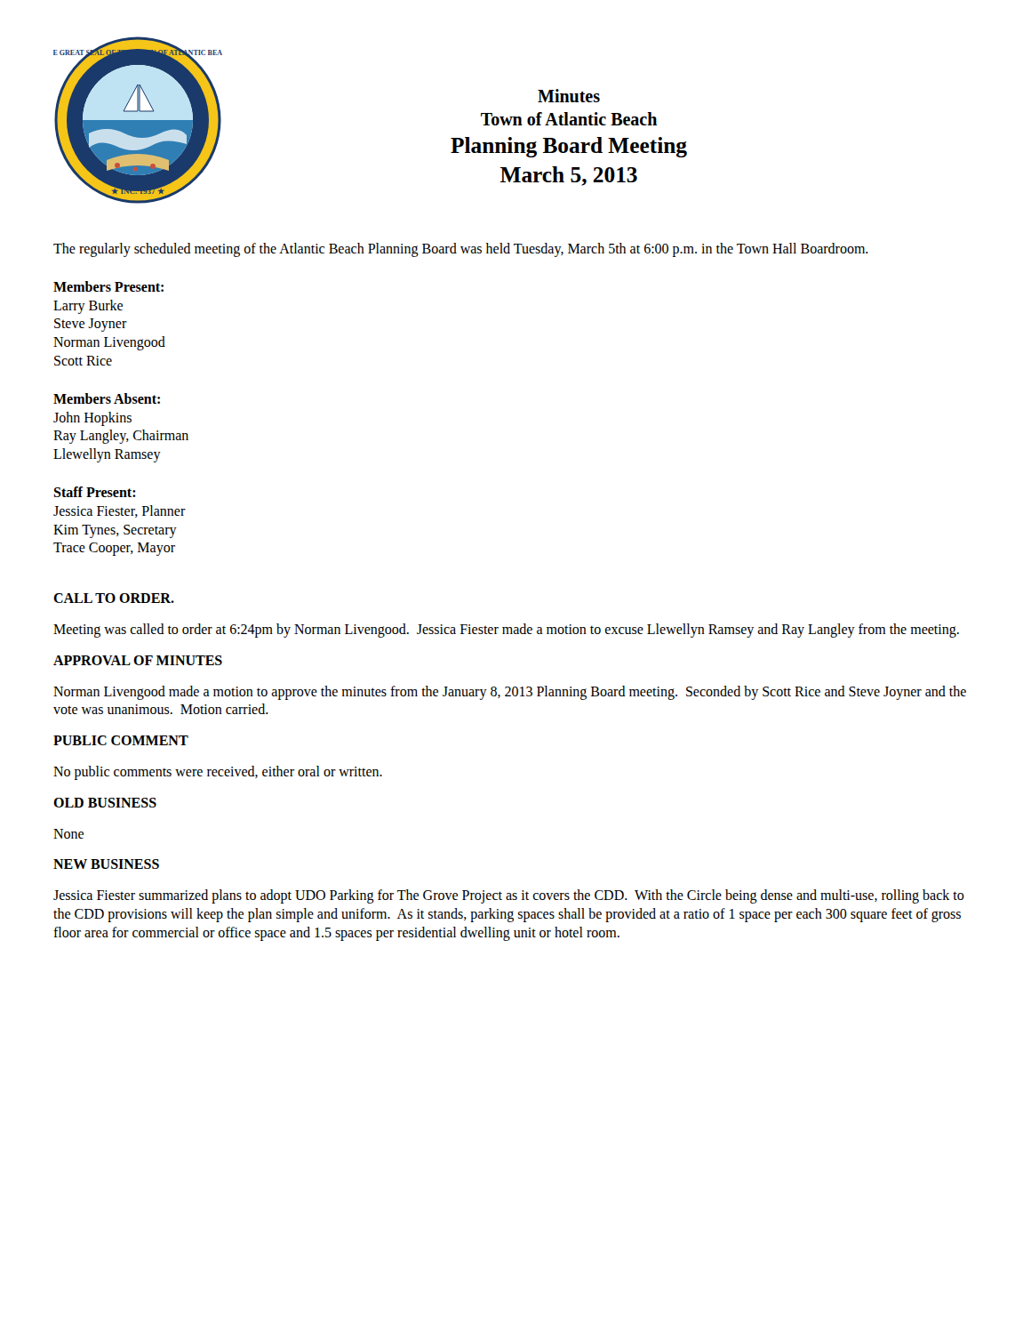THE GREAT SEAL OF THE TOWN OF ATLANTIC BEACH ★ INC. 1937 ★
Minutes
Town of Atlantic Beach
Planning Board Meeting
March 5, 2013
The regularly scheduled meeting of the Atlantic Beach Planning Board was held Tuesday, March 5th at 6:00 p.m. in the Town Hall Boardroom.
Members Present:
Larry Burke
Steve Joyner
Norman Livengood
Scott Rice
Members Absent:
John Hopkins
Ray Langley, Chairman
Llewellyn Ramsey
Staff Present:
Jessica Fiester, Planner
Kim Tynes, Secretary
Trace Cooper, Mayor
CALL TO ORDER.
Meeting was called to order at 6:24pm by Norman Livengood. Jessica Fiester made a motion to excuse Llewellyn Ramsey and Ray Langley from the meeting.
APPROVAL OF MINUTES
Norman Livengood made a motion to approve the minutes from the January 8, 2013 Planning Board meeting. Seconded by Scott Rice and Steve Joyner and the vote was unanimous. Motion carried.
PUBLIC COMMENT
No public comments were received, either oral or written.
OLD BUSINESS
None
NEW BUSINESS
Jessica Fiester summarized plans to adopt UDO Parking for The Grove Project as it covers the CDD. With the Circle being dense and multi-use, rolling back to the CDD provisions will keep the plan simple and uniform. As it stands, parking spaces shall be provided at a ratio of 1 space per each 300 square feet of gross floor area for commercial or office space and 1.5 spaces per residential dwelling unit or hotel room.